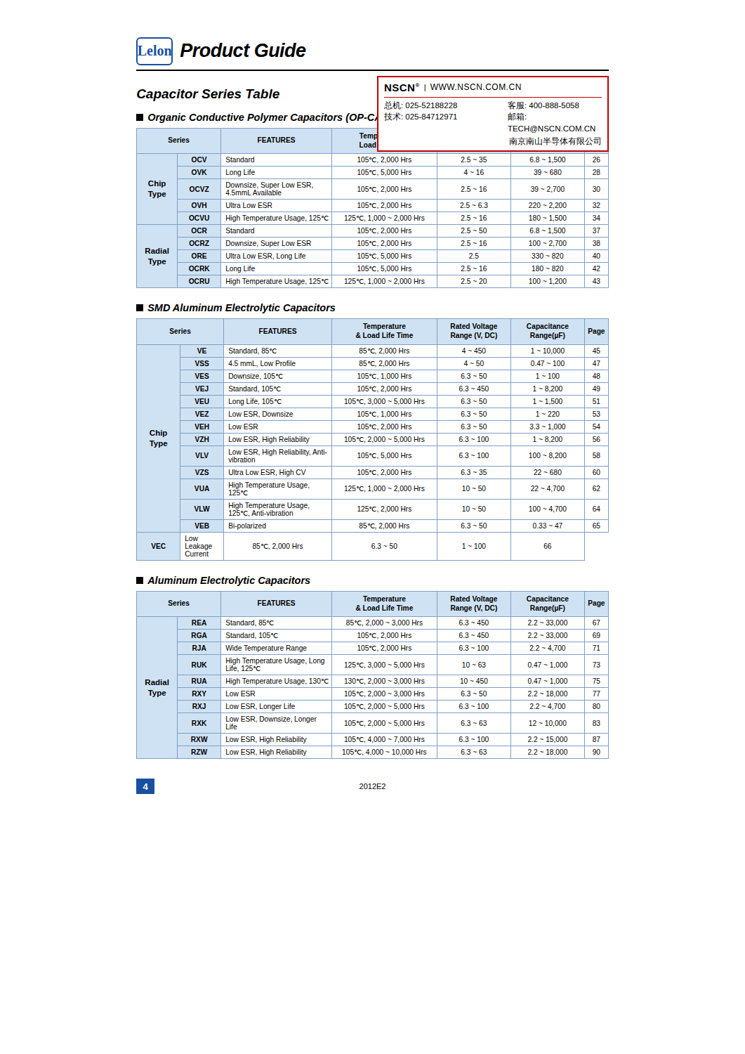Lelon
Product Guide
Capacitor Series Table
NSCN® | WWW.NSCN.COM.CN
总机: 025-52188228 客服: 400-888-5058
技术: 025-84712971 邮箱: TECH@NSCN.COM.CN
南京南山半导体有限公司
Organic Conductive Polymer Capacitors (OP-CAP)
| Series | FEATURES | Temperature & Load Life Time | Rated Voltage Range (V, DC) | Capacitance Range(µF) | Page |
| --- | --- | --- | --- | --- | --- |
| Chip Type | OCV | Standard | 105℃, 2,000 Hrs | 2.5 ~ 35 | 6.8 ~ 1,500 | 26 |
| OVK | Long Life | 105℃, 5,000 Hrs | 4 ~ 16 | 39 ~ 680 | 28 |
| OCVZ | Downsize, Super Low ESR, 4.5mmL Available | 105℃, 2,000 Hrs | 2.5 ~ 16 | 39 ~ 2,700 | 30 |
| OVH | Ultra Low ESR | 105℃, 2,000 Hrs | 2.5 ~ 6.3 | 220 ~ 2,200 | 32 |
| OCVU | High Temperature Usage, 125℃ | 125℃, 1,000 ~ 2,000 Hrs | 2.5 ~ 16 | 180 ~ 1,500 | 34 |
| Radial Type | OCR | Standard | 105℃, 2,000 Hrs | 2.5 ~ 50 | 6.8 ~ 1,500 | 37 |
| OCRZ | Downsize, Super Low ESR | 105℃, 2,000 Hrs | 2.5 ~ 16 | 100 ~ 2,700 | 38 |
| ORE | Ultra Low ESR, Long Life | 105℃, 5,000 Hrs | 2.5 | 330 ~ 820 | 40 |
| OCRK | Long Life | 105℃, 5,000 Hrs | 2.5 ~ 16 | 180 ~ 820 | 42 |
| OCRU | High Temperature Usage, 125℃ | 125℃, 1,000 ~ 2,000 Hrs | 2.5 ~ 20 | 100 ~ 1,200 | 43 |
SMD Aluminum Electrolytic Capacitors
| Series | FEATURES | Temperature & Load Life Time | Rated Voltage Range (V, DC) | Capacitance Range(µF) | Page |
| --- | --- | --- | --- | --- | --- |
| Chip Type | VE | Standard, 85℃ | 85℃, 2,000 Hrs | 4 ~ 450 | 1 ~ 10,000 | 45 |
| VSS | 4.5 mmL, Low Profile | 85℃, 2,000 Hrs | 4 ~ 50 | 0.47 ~ 100 | 47 |
| VES | Downsize, 105℃ | 105℃, 1,000 Hrs | 6.3 ~ 50 | 1 ~ 100 | 48 |
| VEJ | Standard, 105℃ | 105℃, 2,000 Hrs | 6.3 ~ 450 | 1 ~ 8,200 | 49 |
| VEU | Long Life, 105℃ | 105℃, 3,000 ~ 5,000 Hrs | 6.3 ~ 50 | 1 ~ 1,500 | 51 |
| VEZ | Low ESR, Downsize | 105℃, 1,000 Hrs | 6.3 ~ 50 | 1 ~ 220 | 53 |
| VEH | Low ESR | 105℃, 2,000 Hrs | 6.3 ~ 50 | 3.3 ~ 1,000 | 54 |
| VZH | Low ESR, High Reliability | 105℃, 2,000 ~ 5,000 Hrs | 6.3 ~ 100 | 1 ~ 8,200 | 56 |
| VLV | Low ESR, High Reliability, Anti-vibration | 105℃, 5,000 Hrs | 6.3 ~ 100 | 100 ~ 8,200 | 58 |
| VZS | Ultra Low ESR, High CV | 105℃, 2,000 Hrs | 6.3 ~ 35 | 22 ~ 680 | 60 |
| VUA | High Temperature Usage, 125℃ | 125℃, 1,000 ~ 2,000 Hrs | 10 ~ 50 | 22 ~ 4,700 | 62 |
| VLW | High Temperature Usage, 125℃, Anti-vibration | 125℃, 2,000 Hrs | 10 ~ 50 | 100 ~ 4,700 | 64 |
| VEB | Bi-polarized | 85℃, 2,000 Hrs | 6.3 ~ 50 | 0.33 ~ 47 | 65 |
| VEC | Low Leakage Current | 85℃, 2,000 Hrs | 6.3 ~ 50 | 1 ~ 100 | 66 |
Aluminum Electrolytic Capacitors
| Series | FEATURES | Temperature & Load Life Time | Rated Voltage Range (V, DC) | Capacitance Range(µF) | Page |
| --- | --- | --- | --- | --- | --- |
| Radial Type | REA | Standard, 85℃ | 85℃, 2,000 ~ 3,000 Hrs | 6.3 ~ 450 | 2.2 ~ 33,000 | 67 |
| RGA | Standard, 105℃ | 105℃, 2,000 Hrs | 6.3 ~ 450 | 2.2 ~ 33,000 | 69 |
| RJA | Wide Temperature Range | 105℃, 2,000 Hrs | 6.3 ~ 100 | 2.2 ~ 4,700 | 71 |
| RUK | High Temperature Usage, Long Life, 125℃ | 125℃, 3,000 ~ 5,000 Hrs | 10 ~ 63 | 0.47 ~ 1,000 | 73 |
| RUA | High Temperature Usage, 130℃ | 130℃, 2,000 ~ 3,000 Hrs | 10 ~ 450 | 0.47 ~ 1,000 | 75 |
| RXY | Low ESR | 105℃, 2,000 ~ 3,000 Hrs | 6.3 ~ 50 | 2.2 ~ 18,000 | 77 |
| RXJ | Low ESR, Longer Life | 105℃, 2,000 ~ 5,000 Hrs | 6.3 ~ 100 | 2.2 ~ 4,700 | 80 |
| RXK | Low ESR, Downsize, Longer Life | 105℃, 2,000 ~ 5,000 Hrs | 6.3 ~ 63 | 12 ~ 10,000 | 83 |
| RXW | Low ESR, High Reliability | 105℃, 4,000 ~ 7,000 Hrs | 6.3 ~ 100 | 2.2 ~ 15,000 | 87 |
| RZW | Low ESR, High Reliability | 105℃, 4,000 ~ 10,000 Hrs | 6.3 ~ 63 | 2.2 ~ 18,000 | 90 |
4
2012E2